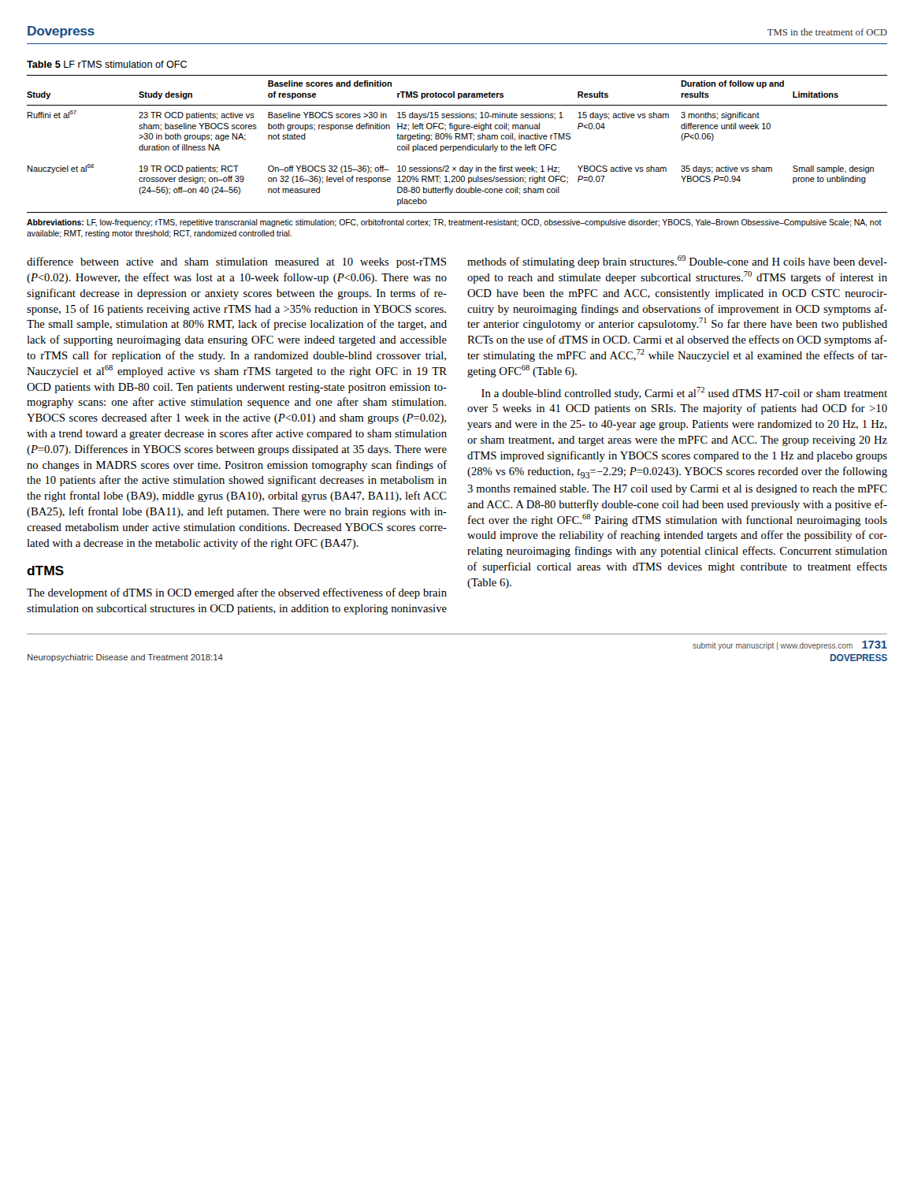Dovepress
TMS in the treatment of OCD
Table 5 LF rTMS stimulation of OFC
| Study | Study design | Baseline scores and definition of response | rTMS protocol parameters | Results | Duration of follow up and results | Limitations |
| --- | --- | --- | --- | --- | --- | --- |
| Ruffini et al 67 | 23 TR OCD patients; active vs sham; baseline YBOCS scores >30 in both groups; age NA; duration of illness NA | Baseline YBOCS scores >30 in both groups; response definition not stated | 15 days/15 sessions; 10-minute sessions; 1 Hz; left OFC; figure-eight coil; manual targeting; 80% RMT; sham coil, inactive rTMS coil placed perpendicularly to the left OFC | 15 days; active vs sham P <0.04 | 3 months; significant difference until week 10 ( P <0.06) | |
| Nauczyciel et al 68 | 19 TR OCD patients; RCT crossover design; on–off 39 (24–56); off–on 40 (24–56) | On–off YBOCS 32 (15–36); off–on 32 (16–36); level of response not measured | 10 sessions/2 × day in the first week; 1 Hz; 120% RMT; 1,200 pulses/session; right OFC; D8-80 butterfly double-cone coil; sham coil placebo | YBOCS active vs sham P =0.07 | 35 days; active vs sham YBOCS P =0.94 | Small sample, design prone to unblinding |
Abbreviations: LF, low-frequency; rTMS, repetitive transcranial magnetic stimulation; OFC, orbitofrontal cortex; TR, treatment-resistant; OCD, obsessive–compulsive disorder; YBOCS, Yale–Brown Obsessive–Compulsive Scale; NA, not available; RMT, resting motor threshold; RCT, randomized controlled trial.
difference between active and sham stimulation measured at 10 weeks post-rTMS (P<0.02). However, the effect was lost at a 10-week follow-up (P<0.06). There was no significant decrease in depression or anxiety scores between the groups. In terms of response, 15 of 16 patients receiving active rTMS had a >35% reduction in YBOCS scores. The small sample, stimulation at 80% RMT, lack of precise localization of the target, and lack of supporting neuroimaging data ensuring OFC were indeed targeted and accessible to rTMS call for replication of the study. In a randomized double-blind crossover trial, Nauczyciel et al68 employed active vs sham rTMS targeted to the right OFC in 19 TR OCD patients with DB-80 coil. Ten patients underwent resting-state positron emission tomography scans: one after active stimulation sequence and one after sham stimulation. YBOCS scores decreased after 1 week in the active (P<0.01) and sham groups (P=0.02), with a trend toward a greater decrease in scores after active compared to sham stimulation (P=0.07). Differences in YBOCS scores between groups dissipated at 35 days. There were no changes in MADRS scores over time. Positron emission tomography scan findings of the 10 patients after the active stimulation showed significant decreases in metabolism in the right frontal lobe (BA9), middle gyrus (BA10), orbital gyrus (BA47, BA11), left ACC (BA25), left frontal lobe (BA11), and left putamen. There were no brain regions with increased metabolism under active stimulation conditions. Decreased YBOCS scores correlated with a decrease in the metabolic activity of the right OFC (BA47).
dTMS
The development of dTMS in OCD emerged after the observed effectiveness of deep brain stimulation on subcortical structures in OCD patients, in addition to exploring noninvasive methods of stimulating deep brain structures.69 Double-cone and H coils have been developed to reach and stimulate deeper subcortical structures.70 dTMS targets of interest in OCD have been the mPFC and ACC, consistently implicated in OCD CSTC neurocircuitry by neuroimaging findings and observations of improvement in OCD symptoms after anterior cingulotomy or anterior capsulotomy.71 So far there have been two published RCTs on the use of dTMS in OCD. Carmi et al observed the effects on OCD symptoms after stimulating the mPFC and ACC,72 while Nauczyciel et al examined the effects of targeting OFC68 (Table 6).
In a double-blind controlled study, Carmi et al72 used dTMS H7-coil or sham treatment over 5 weeks in 41 OCD patients on SRIs. The majority of patients had OCD for >10 years and were in the 25- to 40-year age group. Patients were randomized to 20 Hz, 1 Hz, or sham treatment, and target areas were the mPFC and ACC. The group receiving 20 Hz dTMS improved significantly in YBOCS scores compared to the 1 Hz and placebo groups (28% vs 6% reduction, t93=−2.29; P=0.0243). YBOCS scores recorded over the following 3 months remained stable. The H7 coil used by Carmi et al is designed to reach the mPFC and ACC. A D8-80 butterfly double-cone coil had been used previously with a positive effect over the right OFC.68 Pairing dTMS stimulation with functional neuroimaging tools would improve the reliability of reaching intended targets and offer the possibility of correlating neuroimaging findings with any potential clinical effects. Concurrent stimulation of superficial cortical areas with dTMS devices might contribute to treatment effects (Table 6).
Neuropsychiatric Disease and Treatment 2018:14
submit your manuscript | www.dovepress.com 1731
DOVEPRESS